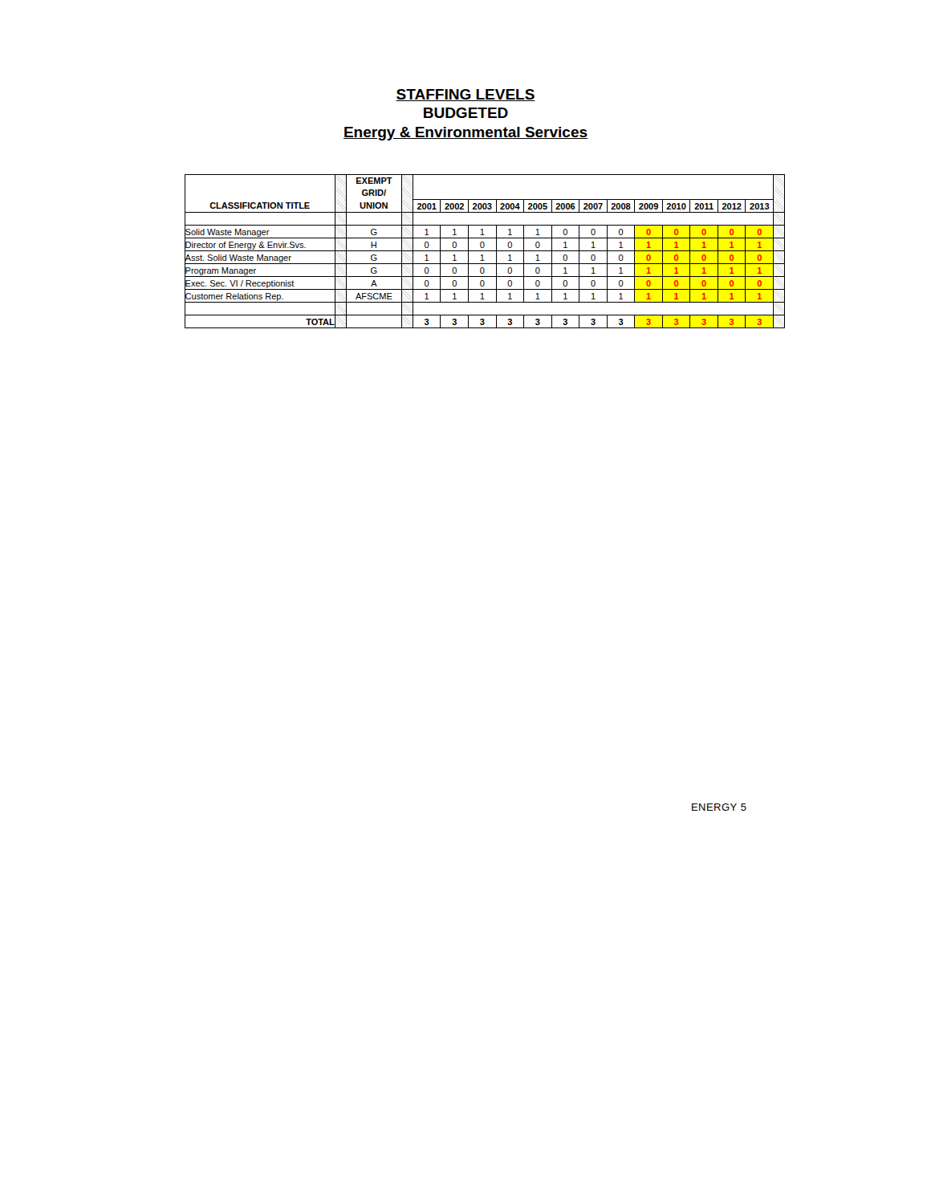STAFFING LEVELS
BUDGETED
Energy & Environmental Services
| | | EXEMPT | | | |
| | | GRID/ | | | |
| CLASSIFICATION TITLE | | UNION | | 2001 | 2002 | 2003 | 2004 | 2005 | 2006 | 2007 | 2008 | 2009 | 2010 | 2011 | 2012 | 2013 | |
| Solid Waste Manager | | G | | 1 | 1 | 1 | 1 | 1 | 0 | 0 | 0 | 0 | 0 | 0 | 0 | 0 | |
| Director of Energy & Envir.Svs. | | H | | 0 | 0 | 0 | 0 | 0 | 1 | 1 | 1 | 1 | 1 | 1 | 1 | 1 | |
| Asst. Solid Waste Manager | | G | | 1 | 1 | 1 | 1 | 1 | 0 | 0 | 0 | 0 | 0 | 0 | 0 | 0 | |
| Program Manager | | G | | 0 | 0 | 0 | 0 | 0 | 1 | 1 | 1 | 1 | 1 | 1 | 1 | 1 | |
| Exec. Sec. VI / Receptionist | | A | | 0 | 0 | 0 | 0 | 0 | 0 | 0 | 0 | 0 | 0 | 0 | 0 | 0 | |
| Customer Relations Rep. | | AFSCME | | 1 | 1 | 1 | 1 | 1 | 1 | 1 | 1 | 1 | 1 | 1 | 1 | 1 | |
| TOTAL | | | | 3 | 3 | 3 | 3 | 3 | 3 | 3 | 3 | 3 | 3 | 3 | 3 | 3 | |
ENERGY 5